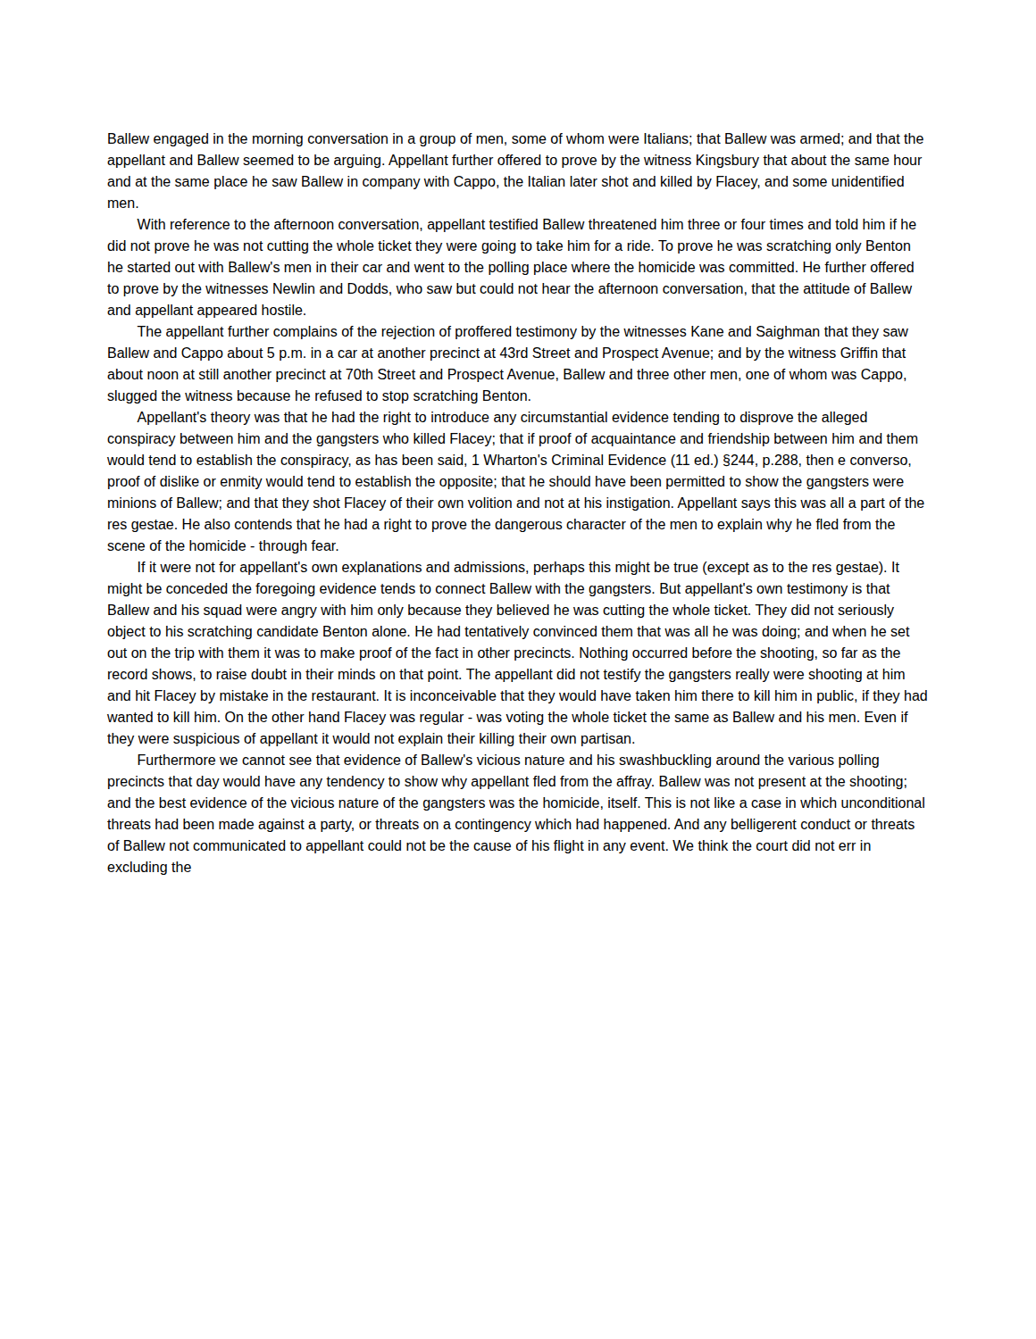Ballew engaged in the morning conversation in a group of men, some of whom were Italians; that Ballew was armed; and that the appellant and Ballew seemed to be arguing. Appellant further offered to prove by the witness Kingsbury that about the same hour and at the same place he saw Ballew in company with Cappo, the Italian later shot and killed by Flacey, and some unidentified men.
With reference to the afternoon conversation, appellant testified Ballew threatened him three or four times and told him if he did not prove he was not cutting the whole ticket they were going to take him for a ride. To prove he was scratching only Benton he started out with Ballew's men in their car and went to the polling place where the homicide was committed. He further offered to prove by the witnesses Newlin and Dodds, who saw but could not hear the afternoon conversation, that the attitude of Ballew and appellant appeared hostile.
The appellant further complains of the rejection of proffered testimony by the witnesses Kane and Saighman that they saw Ballew and Cappo about 5 p.m. in a car at another precinct at 43rd Street and Prospect Avenue; and by the witness Griffin that about noon at still another precinct at 70th Street and Prospect Avenue, Ballew and three other men, one of whom was Cappo, slugged the witness because he refused to stop scratching Benton.
Appellant's theory was that he had the right to introduce any circumstantial evidence tending to disprove the alleged conspiracy between him and the gangsters who killed Flacey; that if proof of acquaintance and friendship between him and them would tend to establish the conspiracy, as has been said, 1 Wharton's Criminal Evidence (11 ed.) §244, p.288, then e converso, proof of dislike or enmity would tend to establish the opposite; that he should have been permitted to show the gangsters were minions of Ballew; and that they shot Flacey of their own volition and not at his instigation. Appellant says this was all a part of the res gestae. He also contends that he had a right to prove the dangerous character of the men to explain why he fled from the scene of the homicide - through fear.
If it were not for appellant's own explanations and admissions, perhaps this might be true (except as to the res gestae). It might be conceded the foregoing evidence tends to connect Ballew with the gangsters. But appellant's own testimony is that Ballew and his squad were angry with him only because they believed he was cutting the whole ticket. They did not seriously object to his scratching candidate Benton alone. He had tentatively convinced them that was all he was doing; and when he set out on the trip with them it was to make proof of the fact in other precincts. Nothing occurred before the shooting, so far as the record shows, to raise doubt in their minds on that point. The appellant did not testify the gangsters really were shooting at him and hit Flacey by mistake in the restaurant. It is inconceivable that they would have taken him there to kill him in public, if they had wanted to kill him. On the other hand Flacey was regular - was voting the whole ticket the same as Ballew and his men. Even if they were suspicious of appellant it would not explain their killing their own partisan.
Furthermore we cannot see that evidence of Ballew's vicious nature and his swashbuckling around the various polling precincts that day would have any tendency to show why appellant fled from the affray. Ballew was not present at the shooting; and the best evidence of the vicious nature of the gangsters was the homicide, itself. This is not like a case in which unconditional threats had been made against a party, or threats on a contingency which had happened. And any belligerent conduct or threats of Ballew not communicated to appellant could not be the cause of his flight in any event. We think the court did not err in excluding the